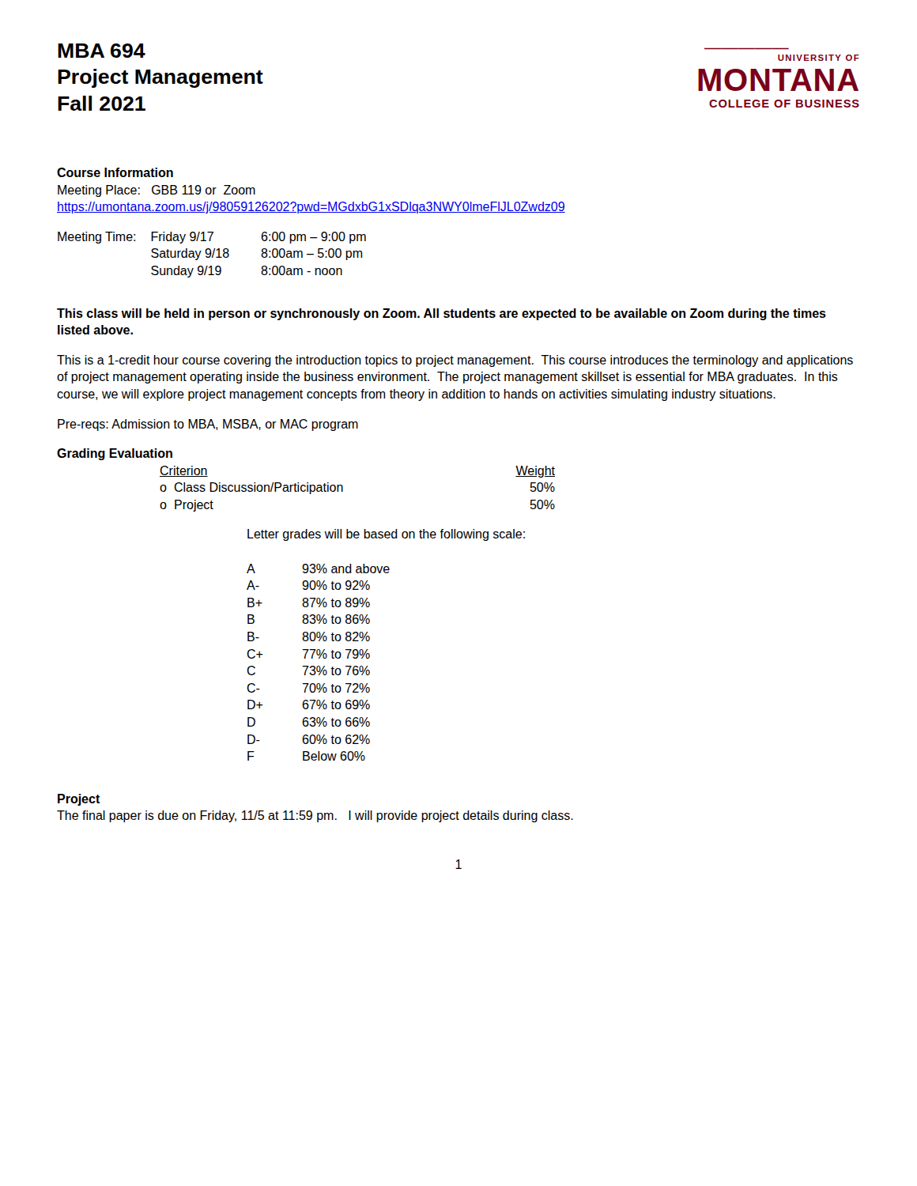MBA 694
Project Management
Fall 2021
—————
UNIVERSITY OF
MONTANA
COLLEGE OF BUSINESS
Course Information
Meeting Place: GBB 119 or Zoom
https://umontana.zoom.us/j/98059126202?pwd=MGdxbG1xSDlqa3NWY0lmeFlJL0Zwdz09
| Meeting Time: | Friday 9/17 | 6:00 pm – 9:00 pm |
| | Saturday 9/18 | 8:00am – 5:00 pm |
| | Sunday 9/19 | 8:00am - noon |
This class will be held in person or synchronously on Zoom. All students are expected to be available on Zoom during the times listed above.
This is a 1-credit hour course covering the introduction topics to project management. This course introduces the terminology and applications of project management operating inside the business environment. The project management skillset is essential for MBA graduates. In this course, we will explore project management concepts from theory in addition to hands on activities simulating industry situations.
Pre-reqs: Admission to MBA, MSBA, or MAC program
Grading Evaluation
| Criterion | Weight |
| o Class Discussion/Participation | 50% |
| o Project | 50% |
| Letter grades will be based on the following scale: |
| A | 93% and above |
| A- | 90% to 92% |
| B+ | 87% to 89% |
| B | 83% to 86% |
| B- | 80% to 82% |
| C+ | 77% to 79% |
| C | 73% to 76% |
| C- | 70% to 72% |
| D+ | 67% to 69% |
| D | 63% to 66% |
| D- | 60% to 62% |
| F | Below 60% |
Project
The final paper is due on Friday, 11/5 at 11:59 pm. I will provide project details during class.
1